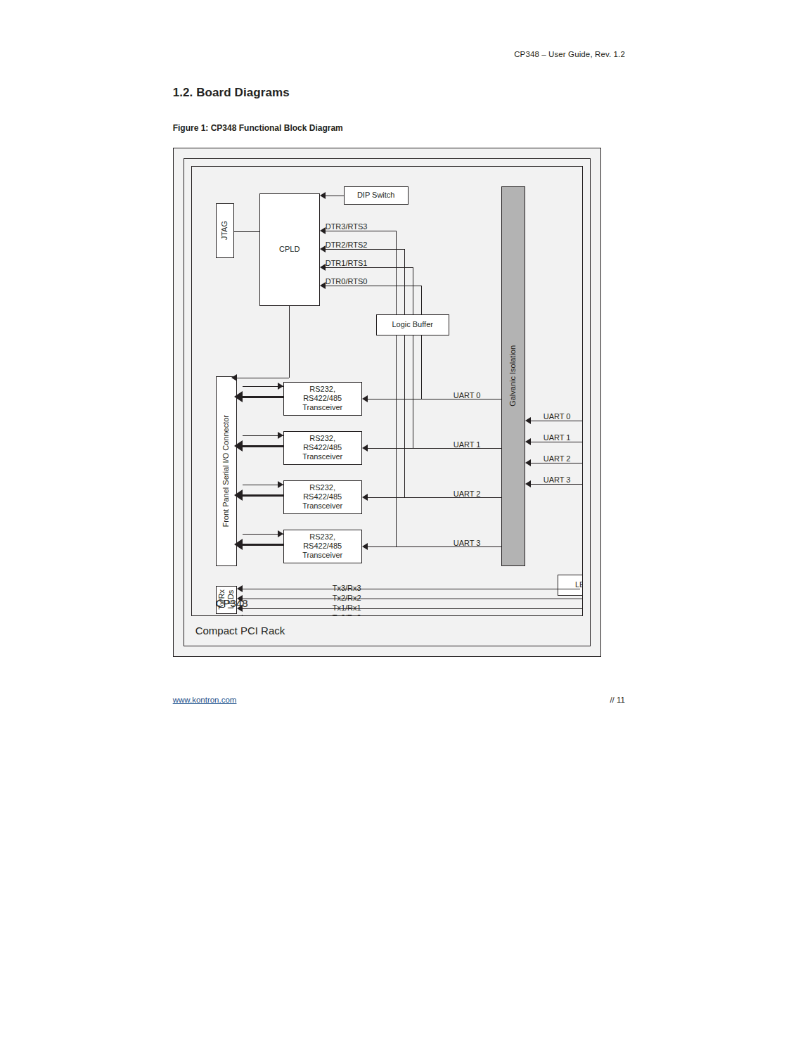CP348 – User Guide, Rev. 1.2
1.2. Board Diagrams
Figure 1: CP348 Functional Block Diagram
JTAG
CPLD
DIP Switch
DTR3/RTS3
DTR2/RTS2
DTR1/RTS1
DTR0/RTS0
Logic Buffer
Front Panel Serial I/O Connector
RS232,
RS422/485
Transceiver
RS232,
RS422/485
Transceiver
RS232,
RS422/485
Transceiver
RS232,
RS422/485
Transceiver
UART 0
UART 1
UART 2
UART 3
Galvanic Isolation
UART 0
UART 1
UART 2
UART 3
Optional
EEPROM
PCI to
serial
controller
Address
Control
PCI
Interface
CompactPCI Connector (J1)
LED Buffer
Tx/Rx
LEDs
Tx3/Rx3
Tx2/Rx2
Tx1/Rx1
Tx0/Rx0
CP348
Compact PCI Rack
www.kontron.com // 11